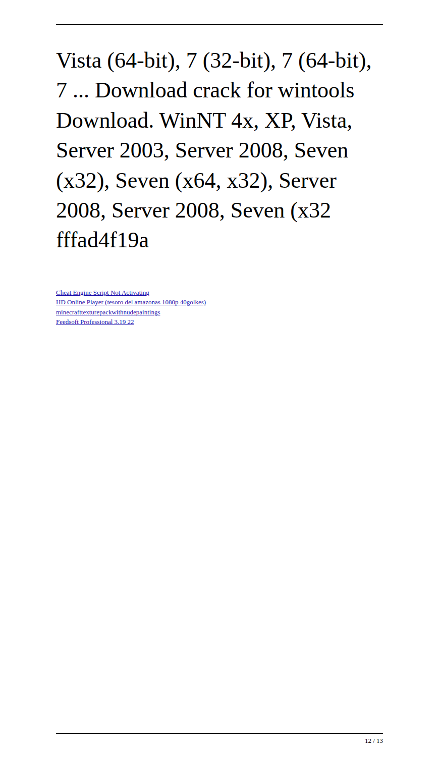Vista (64-bit), 7 (32-bit), 7 (64-bit), 7 ... Download crack for wintools Download. WinNT 4x, XP, Vista, Server 2003, Server 2008, Seven (x32), Seven (x64, x32), Server 2008, Server 2008, Seven (x32 fffad4f19a
Cheat Engine Script Not Activating HD Online Player (tesoro del amazonas 1080p 40golkes) minecrafttexturepackwithnudepaintings Feedsoft Professional 3.19 22
12 / 13